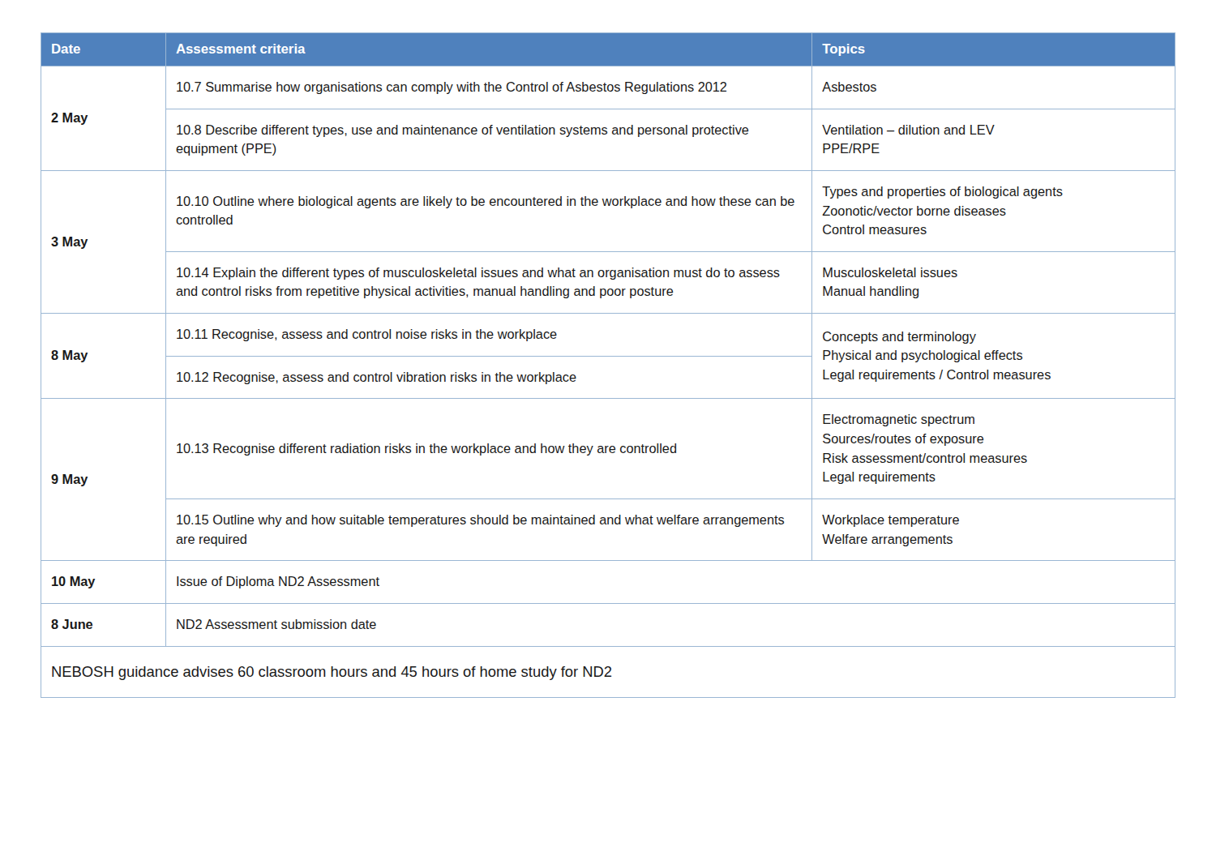| Date | Assessment criteria | Topics |
| --- | --- | --- |
| 2 May | 10.7 Summarise how organisations can comply with the Control of Asbestos Regulations 2012 | Asbestos |
| 10.8 Describe different types, use and maintenance of ventilation systems and personal protective equipment (PPE) | Ventilation – dilution and LEV PPE/RPE |
| 3 May | 10.10 Outline where biological agents are likely to be encountered in the workplace and how these can be controlled | Types and properties of biological agents Zoonotic/vector borne diseases Control measures |
| 10.14 Explain the different types of musculoskeletal issues and what an organisation must do to assess and control risks from repetitive physical activities, manual handling and poor posture | Musculoskeletal issues Manual handling |
| 8 May | 10.11 Recognise, assess and control noise risks in the workplace | Concepts and terminology Physical and psychological effects Legal requirements / Control measures |
| 10.12 Recognise, assess and control vibration risks in the workplace |
| 9 May | 10.13 Recognise different radiation risks in the workplace and how they are controlled | Electromagnetic spectrum Sources/routes of exposure Risk assessment/control measures Legal requirements |
| 10.15 Outline why and how suitable temperatures should be maintained and what welfare arrangements are required | Workplace temperature Welfare arrangements |
| 10 May | Issue of Diploma ND2 Assessment |
| 8 June | ND2 Assessment submission date |
| NEBOSH guidance advises 60 classroom hours and 45 hours of home study for ND2 |